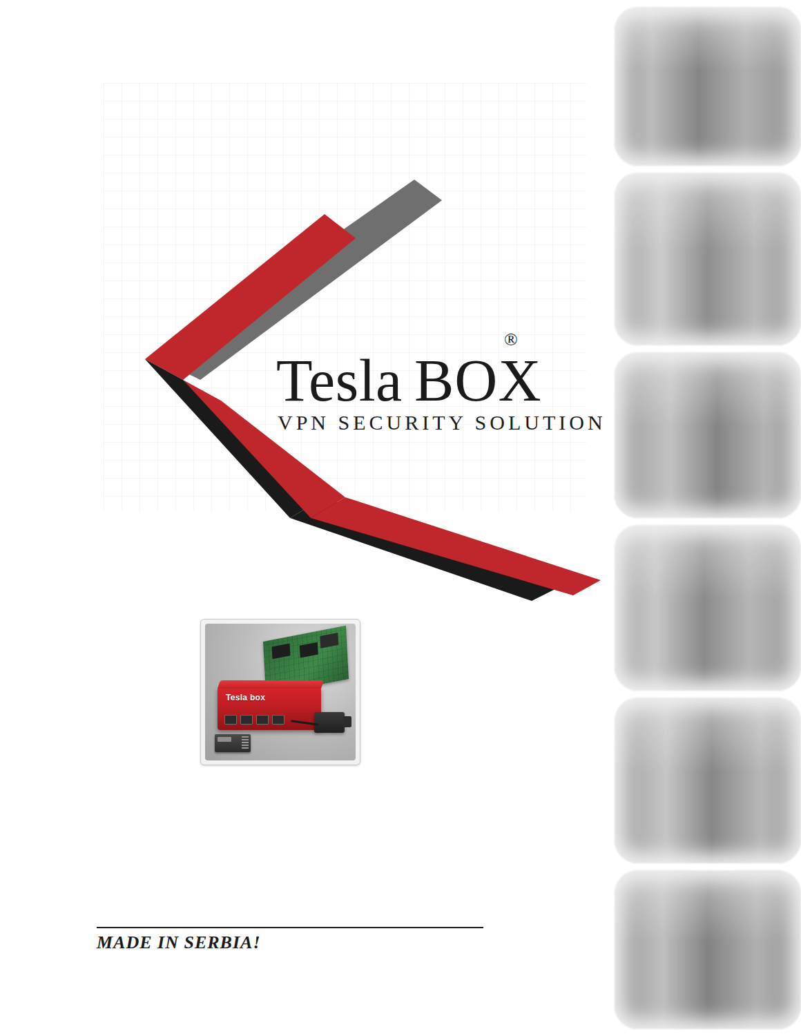TeslaBOX — VPN Security Solution Tesla BOX ® VPN SECURITY SOLUTION
Tesla box
MADE IN SERBIA!